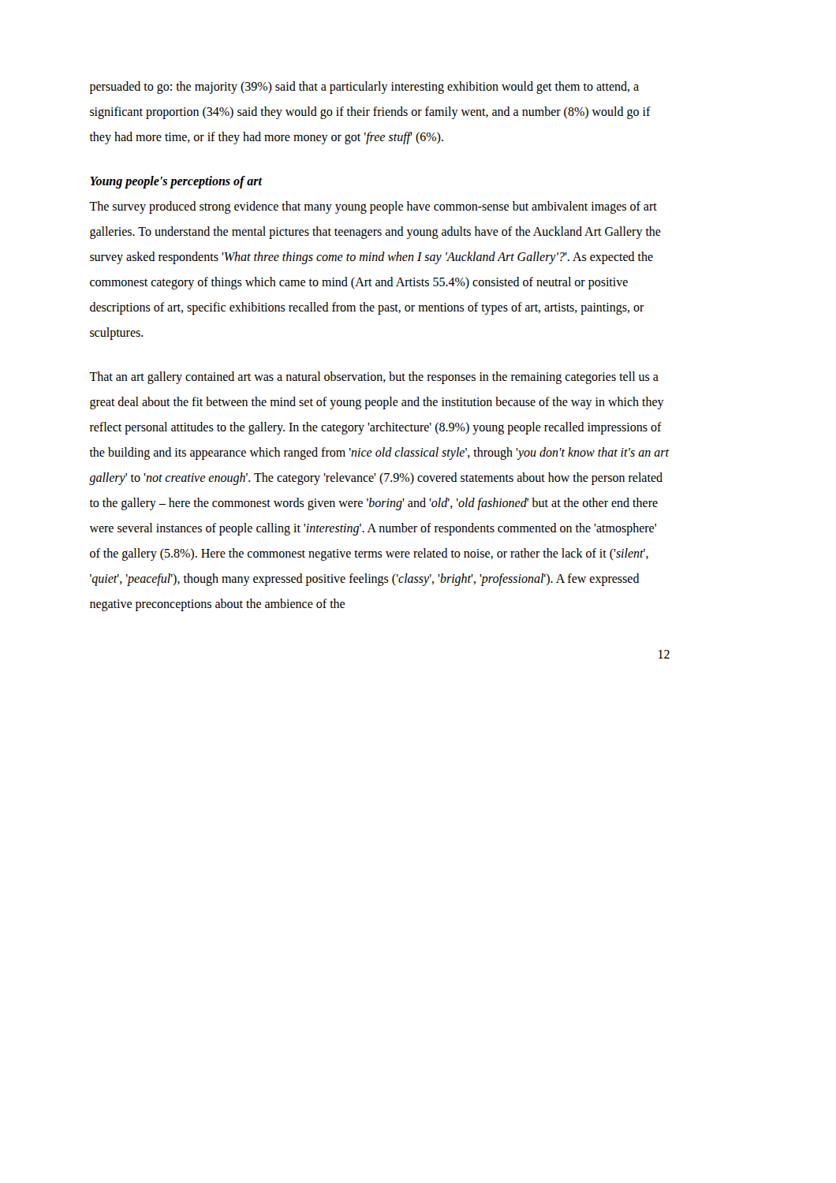persuaded to go: the majority (39%) said that a particularly interesting exhibition would get them to attend, a significant proportion (34%) said they would go if their friends or family went, and a number (8%) would go if they had more time, or if they had more money or got 'free stuff' (6%).
Young people's perceptions of art
The survey produced strong evidence that many young people have common-sense but ambivalent images of art galleries. To understand the mental pictures that teenagers and young adults have of the Auckland Art Gallery the survey asked respondents 'What three things come to mind when I say 'Auckland Art Gallery'?'. As expected the commonest category of things which came to mind (Art and Artists 55.4%) consisted of neutral or positive descriptions of art, specific exhibitions recalled from the past, or mentions of types of art, artists, paintings, or sculptures.
That an art gallery contained art was a natural observation, but the responses in the remaining categories tell us a great deal about the fit between the mind set of young people and the institution because of the way in which they reflect personal attitudes to the gallery. In the category 'architecture' (8.9%) young people recalled impressions of the building and its appearance which ranged from 'nice old classical style', through 'you don't know that it's an art gallery' to 'not creative enough'. The category 'relevance' (7.9%) covered statements about how the person related to the gallery – here the commonest words given were 'boring' and 'old', 'old fashioned' but at the other end there were several instances of people calling it 'interesting'. A number of respondents commented on the 'atmosphere' of the gallery (5.8%). Here the commonest negative terms were related to noise, or rather the lack of it ('silent', 'quiet', 'peaceful'), though many expressed positive feelings ('classy', 'bright', 'professional'). A few expressed negative preconceptions about the ambience of the
12